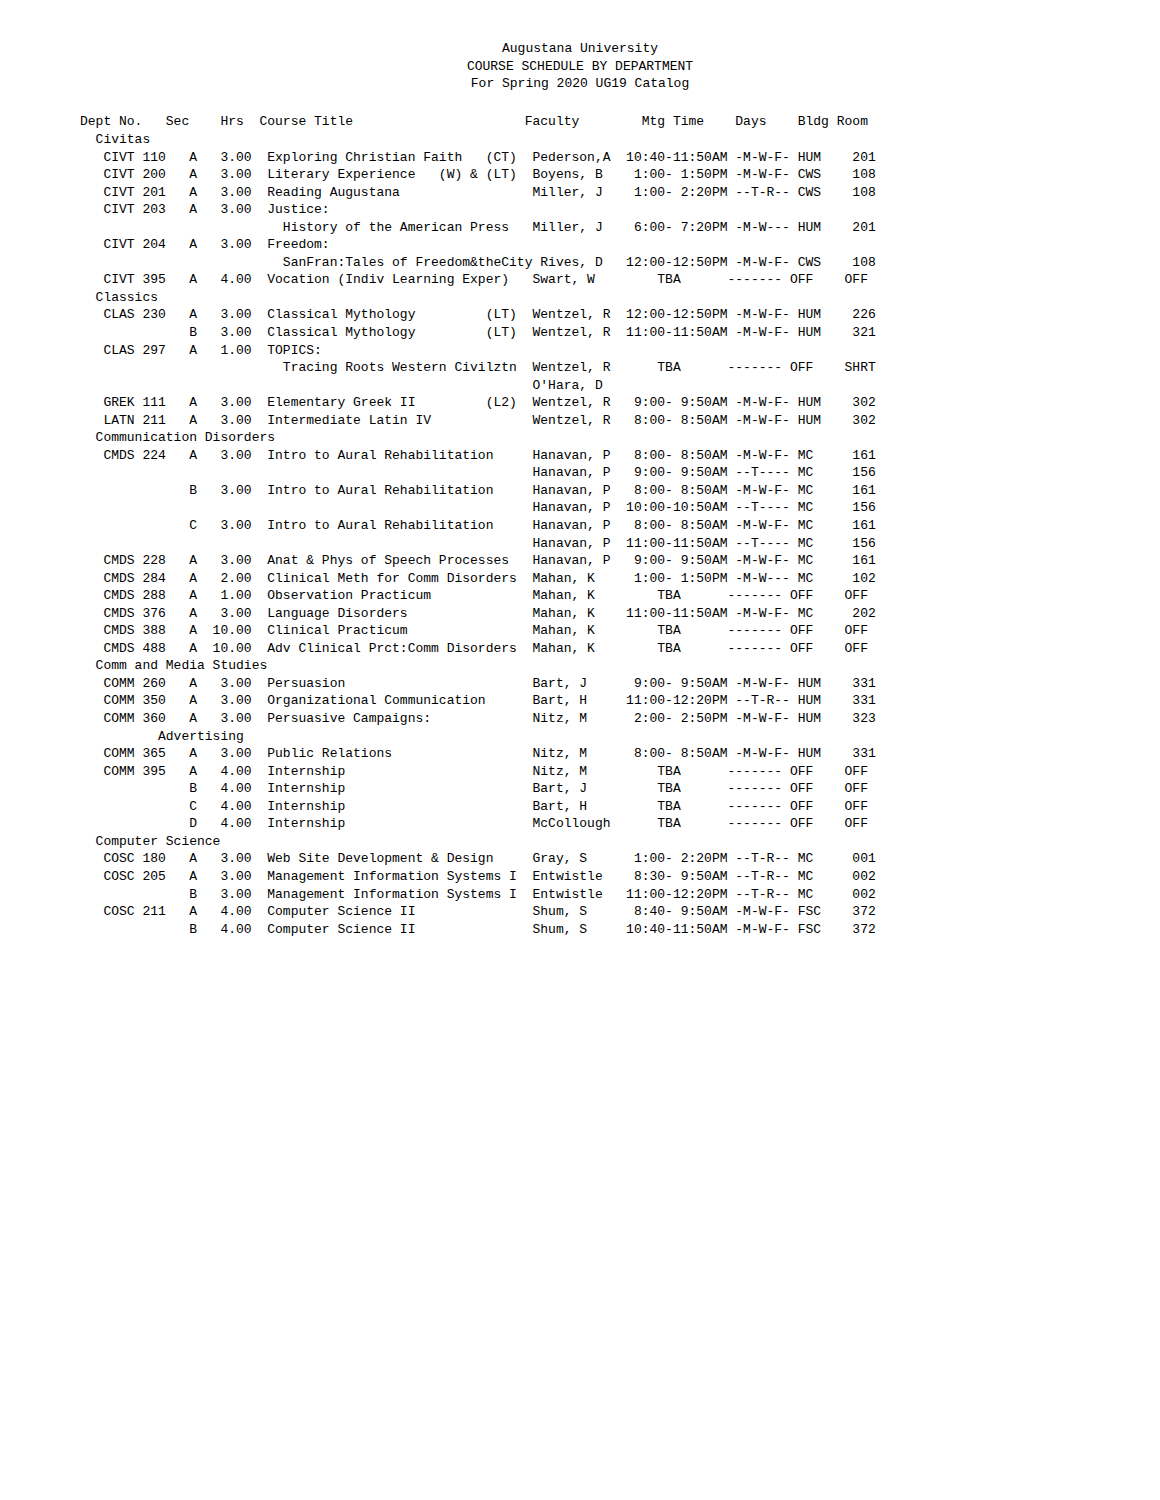Augustana University
COURSE SCHEDULE BY DEPARTMENT
For Spring 2020 UG19 Catalog
Dept No.   Sec    Hrs  Course Title                      Faculty        Mtg Time    Days    Bldg Room
  Civitas
   CIVT 110   A   3.00  Exploring Christian Faith   (CT)  Pederson,A  10:40-11:50AM -M-W-F- HUM    201
   CIVT 200   A   3.00  Literary Experience   (W) & (LT)  Boyens, B    1:00- 1:50PM -M-W-F- CWS    108
   CIVT 201   A   3.00  Reading Augustana                 Miller, J    1:00- 2:20PM --T-R-- CWS    108
   CIVT 203   A   3.00  Justice:
                          History of the American Press   Miller, J    6:00- 7:20PM -M-W--- HUM    201
   CIVT 204   A   3.00  Freedom:
                          SanFran:Tales of Freedom&theCity Rives, D   12:00-12:50PM -M-W-F- CWS    108
   CIVT 395   A   4.00  Vocation (Indiv Learning Exper)   Swart, W        TBA      ------- OFF    OFF
  Classics
   CLAS 230   A   3.00  Classical Mythology         (LT)  Wentzel, R  12:00-12:50PM -M-W-F- HUM    226
              B   3.00  Classical Mythology         (LT)  Wentzel, R  11:00-11:50AM -M-W-F- HUM    321
   CLAS 297   A   1.00  TOPICS:
                          Tracing Roots Western Civilztn  Wentzel, R      TBA      ------- OFF    SHRT
                                                          O'Hara, D
   GREK 111   A   3.00  Elementary Greek II         (L2)  Wentzel, R   9:00- 9:50AM -M-W-F- HUM    302
   LATN 211   A   3.00  Intermediate Latin IV             Wentzel, R   8:00- 8:50AM -M-W-F- HUM    302
  Communication Disorders
   CMDS 224   A   3.00  Intro to Aural Rehabilitation     Hanavan, P   8:00- 8:50AM -M-W-F- MC     161
                                                          Hanavan, P   9:00- 9:50AM --T---- MC     156
              B   3.00  Intro to Aural Rehabilitation     Hanavan, P   8:00- 8:50AM -M-W-F- MC     161
                                                          Hanavan, P  10:00-10:50AM --T---- MC     156
              C   3.00  Intro to Aural Rehabilitation     Hanavan, P   8:00- 8:50AM -M-W-F- MC     161
                                                          Hanavan, P  11:00-11:50AM --T---- MC     156
   CMDS 228   A   3.00  Anat & Phys of Speech Processes   Hanavan, P   9:00- 9:50AM -M-W-F- MC     161
   CMDS 284   A   2.00  Clinical Meth for Comm Disorders  Mahan, K     1:00- 1:50PM -M-W--- MC     102
   CMDS 288   A   1.00  Observation Practicum             Mahan, K        TBA      ------- OFF    OFF
   CMDS 376   A   3.00  Language Disorders                Mahan, K    11:00-11:50AM -M-W-F- MC     202
   CMDS 388   A  10.00  Clinical Practicum                Mahan, K        TBA      ------- OFF    OFF
   CMDS 488   A  10.00  Adv Clinical Prct:Comm Disorders  Mahan, K        TBA      ------- OFF    OFF
  Comm and Media Studies
   COMM 260   A   3.00  Persuasion                        Bart, J      9:00- 9:50AM -M-W-F- HUM    331
   COMM 350   A   3.00  Organizational Communication      Bart, H     11:00-12:20PM --T-R-- HUM    331
   COMM 360   A   3.00  Persuasive Campaigns:             Nitz, M      2:00- 2:50PM -M-W-F- HUM    323
          Advertising
   COMM 365   A   3.00  Public Relations                  Nitz, M      8:00- 8:50AM -M-W-F- HUM    331
   COMM 395   A   4.00  Internship                        Nitz, M         TBA      ------- OFF    OFF
              B   4.00  Internship                        Bart, J         TBA      ------- OFF    OFF
              C   4.00  Internship                        Bart, H         TBA      ------- OFF    OFF
              D   4.00  Internship                        McCollough      TBA      ------- OFF    OFF
  Computer Science
   COSC 180   A   3.00  Web Site Development & Design     Gray, S      1:00- 2:20PM --T-R-- MC     001
   COSC 205   A   3.00  Management Information Systems I  Entwistle    8:30- 9:50AM --T-R-- MC     002
              B   3.00  Management Information Systems I  Entwistle   11:00-12:20PM --T-R-- MC     002
   COSC 211   A   4.00  Computer Science II               Shum, S      8:40- 9:50AM -M-W-F- FSC    372
              B   4.00  Computer Science II               Shum, S     10:40-11:50AM -M-W-F- FSC    372